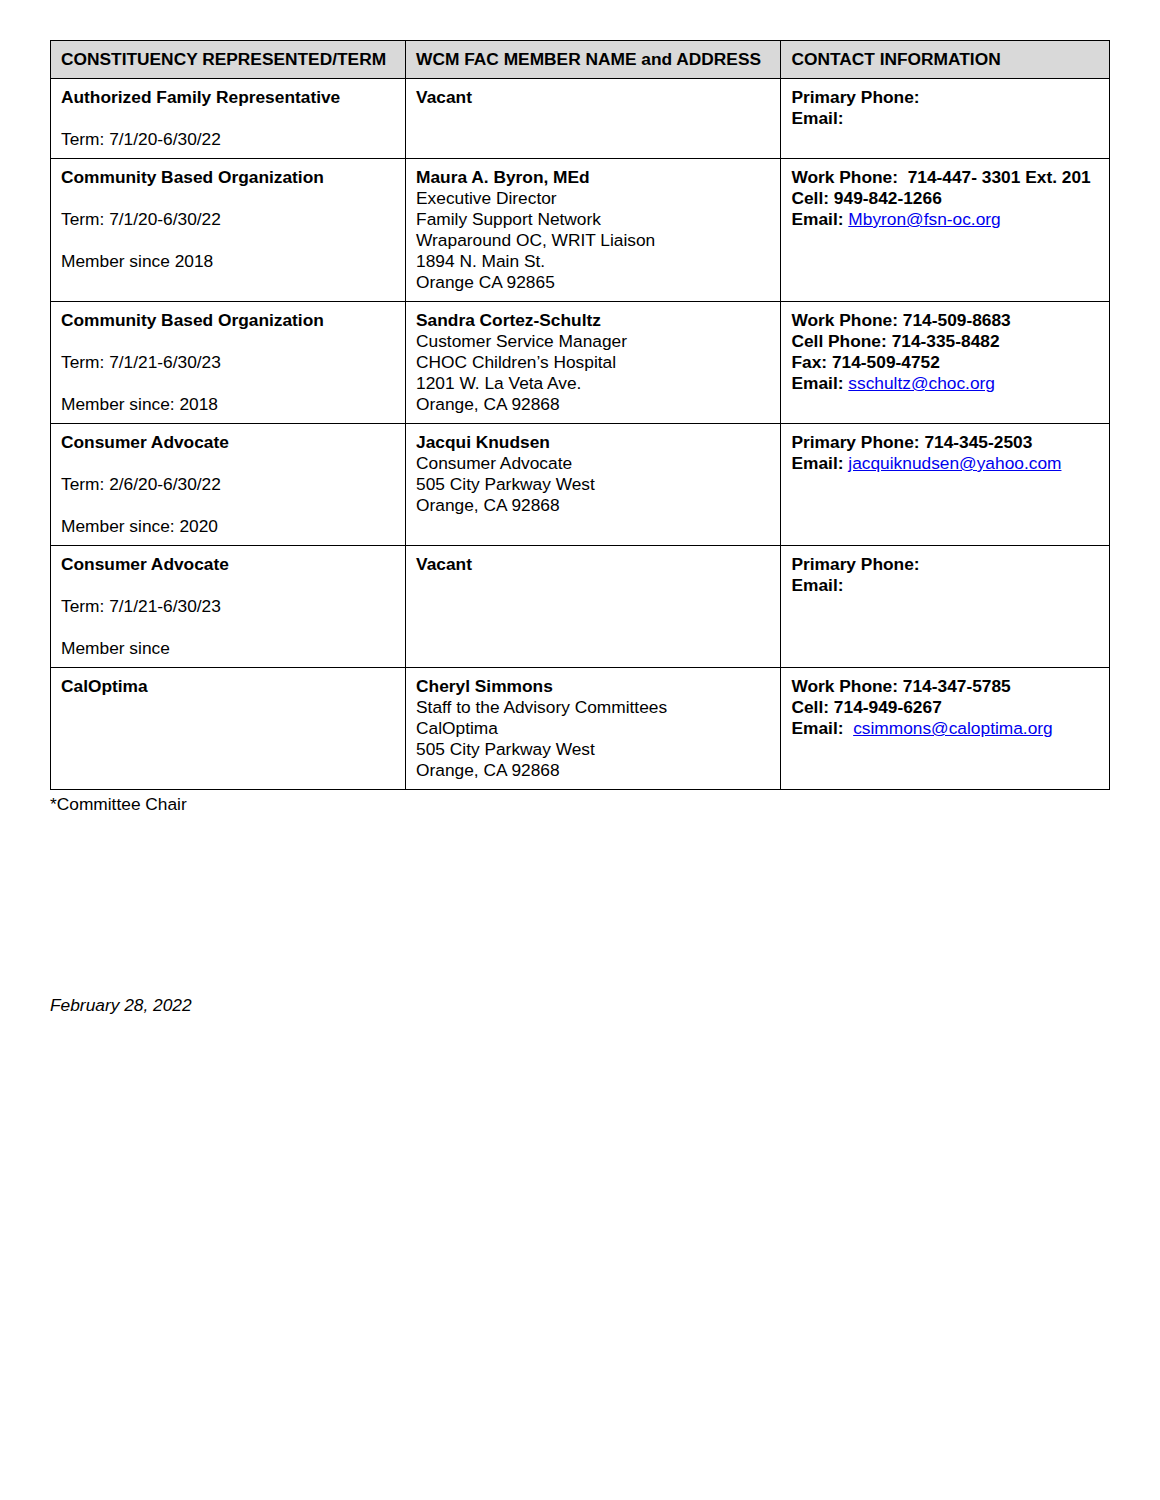| CONSTITUENCY REPRESENTED/TERM | WCM FAC MEMBER NAME and ADDRESS | CONTACT INFORMATION |
| --- | --- | --- |
| Authorized Family Representative Term: 7/1/20-6/30/22 | Vacant | Primary Phone: Email: |
| Community Based Organization Term: 7/1/20-6/30/22 Member since 2018 | Maura A. Byron, MEd Executive Director Family Support Network Wraparound OC, WRIT Liaison 1894 N. Main St. Orange CA 92865 | Work Phone: 714-447- 3301 Ext. 201 Cell: 949-842-1266 Email: Mbyron@fsn-oc.org |
| Community Based Organization Term: 7/1/21-6/30/23 Member since: 2018 | Sandra Cortez-Schultz Customer Service Manager CHOC Children’s Hospital 1201 W. La Veta Ave. Orange, CA 92868 | Work Phone: 714-509-8683 Cell Phone: 714-335-8482 Fax: 714-509-4752 Email: sschultz@choc.org |
| Consumer Advocate Term: 2/6/20-6/30/22 Member since: 2020 | Jacqui Knudsen Consumer Advocate 505 City Parkway West Orange, CA 92868 | Primary Phone: 714-345-2503 Email: jacquiknudsen@yahoo.com |
| Consumer Advocate Term: 7/1/21-6/30/23 Member since | Vacant | Primary Phone: Email: |
| CalOptima | Cheryl Simmons Staff to the Advisory Committees CalOptima 505 City Parkway West Orange, CA 92868 | Work Phone: 714-347-5785 Cell: 714-949-6267 Email: csimmons@caloptima.org |
*Committee Chair
February 28, 2022